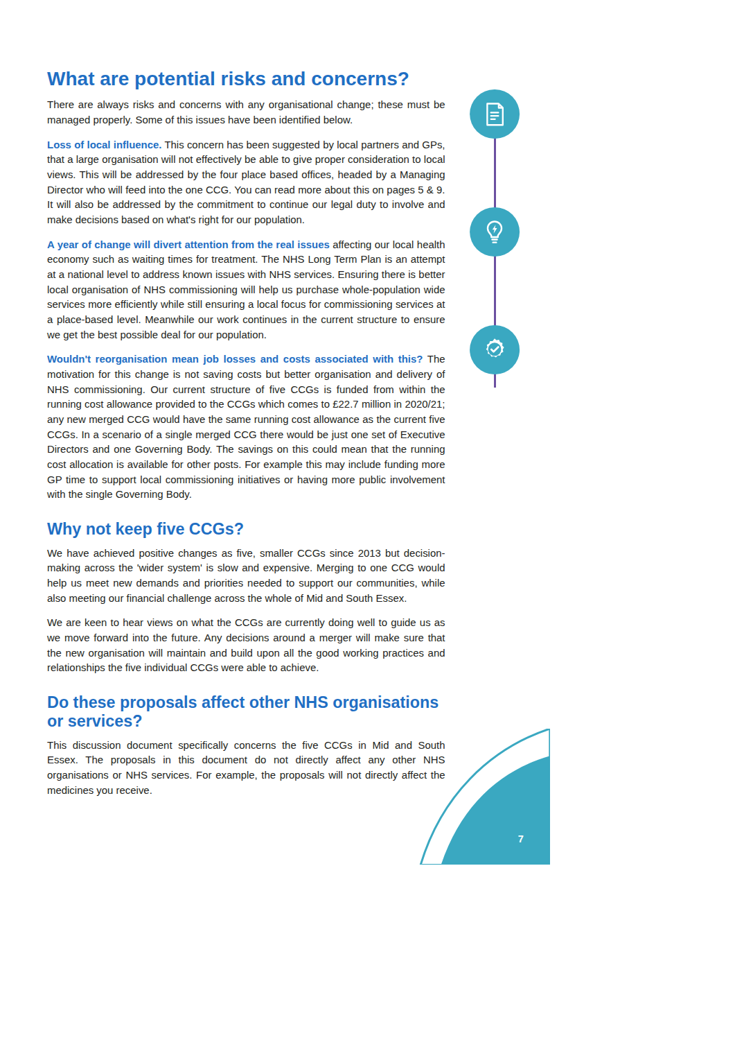What are potential risks and concerns?
There are always risks and concerns with any organisational change; these must be managed properly. Some of this issues have been identified below.
Loss of local influence. This concern has been suggested by local partners and GPs, that a large organisation will not effectively be able to give proper consideration to local views. This will be addressed by the four place based offices, headed by a Managing Director who will feed into the one CCG. You can read more about this on pages 5 & 9. It will also be addressed by the commitment to continue our legal duty to involve and make decisions based on what's right for our population.
A year of change will divert attention from the real issues affecting our local health economy such as waiting times for treatment. The NHS Long Term Plan is an attempt at a national level to address known issues with NHS services. Ensuring there is better local organisation of NHS commissioning will help us purchase whole-population wide services more efficiently while still ensuring a local focus for commissioning services at a place-based level. Meanwhile our work continues in the current structure to ensure we get the best possible deal for our population.
Wouldn't reorganisation mean job losses and costs associated with this? The motivation for this change is not saving costs but better organisation and delivery of NHS commissioning. Our current structure of five CCGs is funded from within the running cost allowance provided to the CCGs which comes to £22.7 million in 2020/21; any new merged CCG would have the same running cost allowance as the current five CCGs. In a scenario of a single merged CCG there would be just one set of Executive Directors and one Governing Body. The savings on this could mean that the running cost allocation is available for other posts. For example this may include funding more GP time to support local commissioning initiatives or having more public involvement with the single Governing Body.
Why not keep five CCGs?
We have achieved positive changes as five, smaller CCGs since 2013 but decision-making across the 'wider system' is slow and expensive. Merging to one CCG would help us meet new demands and priorities needed to support our communities, while also meeting our financial challenge across the whole of Mid and South Essex.
We are keen to hear views on what the CCGs are currently doing well to guide us as we move forward into the future. Any decisions around a merger will make sure that the new organisation will maintain and build upon all the good working practices and relationships the five individual CCGs were able to achieve.
Do these proposals affect other NHS organisations or services?
This discussion document specifically concerns the five CCGs in Mid and South Essex. The proposals in this document do not directly affect any other NHS organisations or NHS services. For example, the proposals will not directly affect the medicines you receive.
7